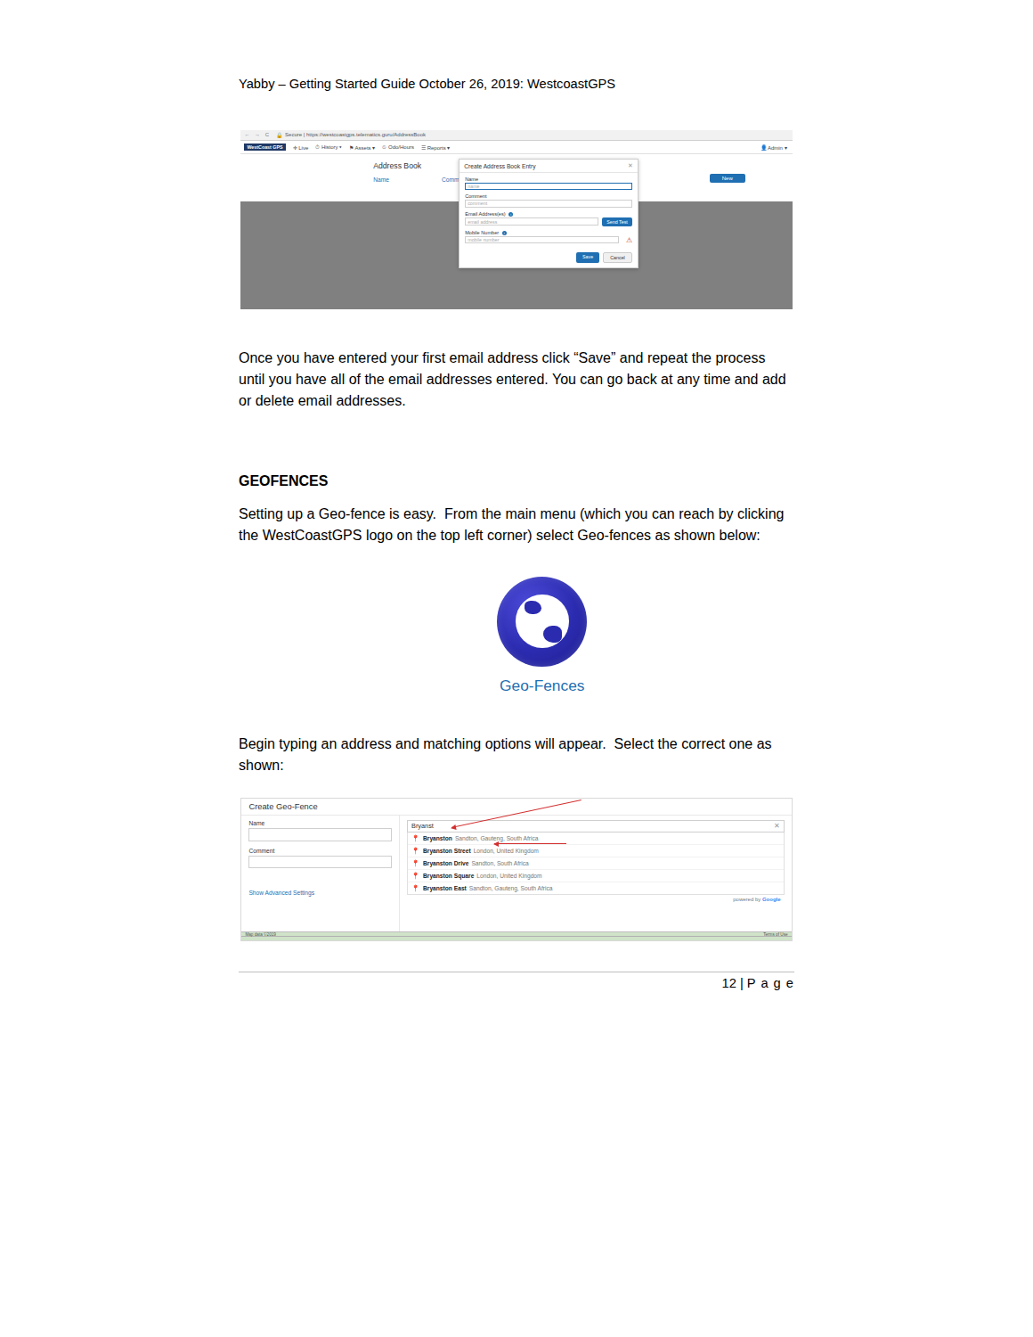Yabby – Getting Started Guide October 26, 2019: WestcoastGPS
← → C 🔒 Secure | https://westcoastgps.telematics.guru/AddressBook
WestCoast GPS ✛ Live ⏱ History ▾ ⚑ Assets ▾ ⏲ Odo/Hours ☰ Reports ▾ 👤 Admin ▾
Address Book
Name
Comment
New
Create Address Book Entry ✕
Name
name
Comment
comment
Email Address(es) i
email address
Send Test
Mobile Number i
mobile number
⚠
Save
Cancel
Once you have entered your first email address click “Save” and repeat the process until you have all of the email addresses entered. You can go back at any time and add or delete email addresses.
GEOFENCES
Setting up a Geo-fence is easy. From the main menu (which you can reach by clicking the WestCoastGPS logo on the top left corner) select Geo-fences as shown below:
Geo-Fences
Begin typing an address and matching options will appear. Select the correct one as shown:
Create Geo-Fence
Name
Comment
Show Advanced Settings
Bryanst ✕
📍Bryanston Sandton, Gauteng, South Africa
📍Bryanston Street London, United Kingdom
📍Bryanston Drive Sandton, South Africa
📍Bryanston Square London, United Kingdom
📍Bryanston East Sandton, Gauteng, South Africa
powered by Google
Map data ©2019
Terms of Use
12 | P a g e